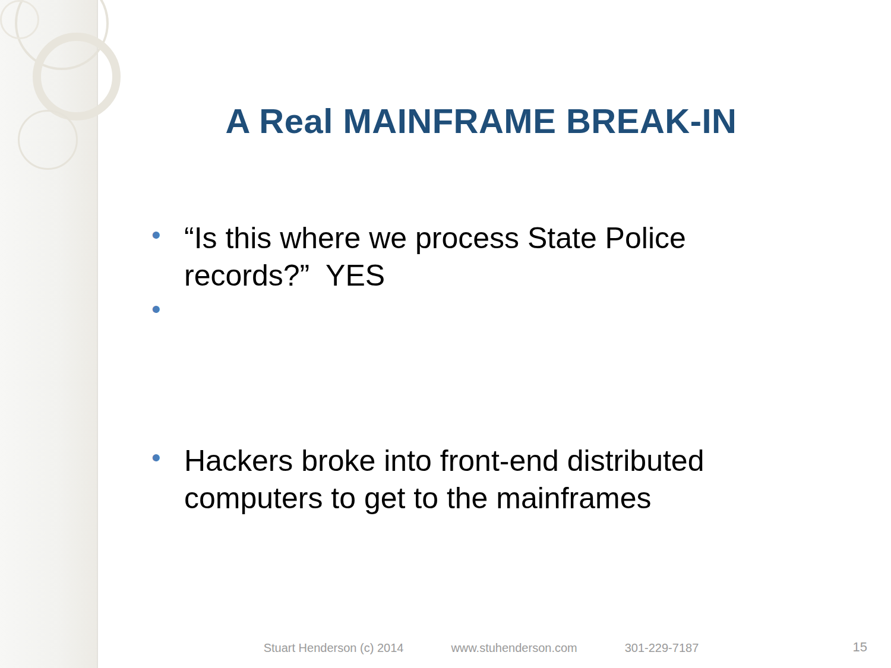A Real MAINFRAME BREAK-IN
“Is this where we process State Police records?” YES
Hackers broke into front-end distributed computers to get to the mainframes
Stuart Henderson (c) 2014 www.stuhenderson.com 301-229-7187
15